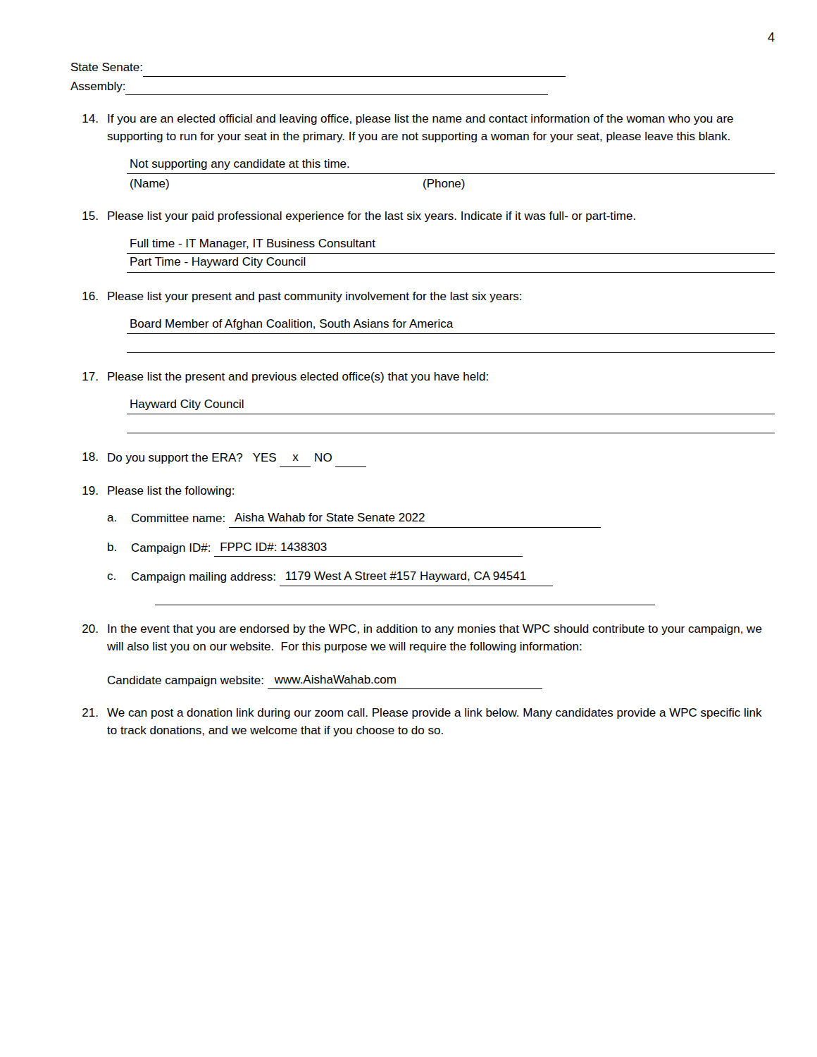4
State Senate:
Assembly:
14. If you are an elected official and leaving office, please list the name and contact information of the woman who you are supporting to run for your seat in the primary. If you are not supporting a woman for your seat, please leave this blank.
Not supporting any candidate at this time.
(Name) (Phone)
15. Please list your paid professional experience for the last six years. Indicate if it was full- or part-time.
Full time - IT Manager, IT Business Consultant
Part Time - Hayward City Council
16. Please list your present and past community involvement for the last six years:
Board Member of Afghan Coalition, South Asians for America
17. Please list the present and previous elected office(s) that you have held:
Hayward City Council
18. Do you support the ERA? YES x NO
19. Please list the following:
a. Committee name: Aisha Wahab for State Senate 2022
b. Campaign ID#: FPPC ID#: 1438303
c. Campaign mailing address: 1179 West A Street #157 Hayward, CA 94541
20. In the event that you are endorsed by the WPC, in addition to any monies that WPC should contribute to your campaign, we will also list you on our website. For this purpose we will require the following information:
Candidate campaign website: www.AishaWahab.com
21. We can post a donation link during our zoom call. Please provide a link below. Many candidates provide a WPC specific link to track donations, and we welcome that if you choose to do so.